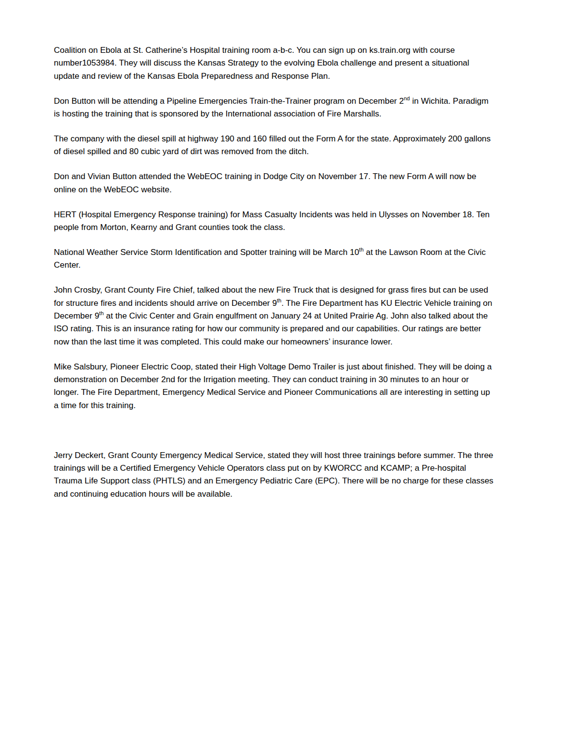Coalition on Ebola at St. Catherine’s Hospital training room a-b-c. You can sign up on ks.train.org with course number1053984. They will discuss the Kansas Strategy to the evolving Ebola challenge and present a situational update and review of the Kansas Ebola Preparedness and Response Plan.
Don Button will be attending a Pipeline Emergencies Train-the-Trainer program on December 2nd in Wichita. Paradigm is hosting the training that is sponsored by the International association of Fire Marshalls.
The company with the diesel spill at highway 190 and 160 filled out the Form A for the state. Approximately 200 gallons of diesel spilled and 80 cubic yard of dirt was removed from the ditch.
Don and Vivian Button attended the WebEOC training in Dodge City on November 17. The new Form A will now be online on the WebEOC website.
HERT (Hospital Emergency Response training) for Mass Casualty Incidents was held in Ulysses on November 18. Ten people from Morton, Kearny and Grant counties took the class.
National Weather Service Storm Identification and Spotter training will be March 10th at the Lawson Room at the Civic Center.
John Crosby, Grant County Fire Chief, talked about the new Fire Truck that is designed for grass fires but can be used for structure fires and incidents should arrive on December 9th. The Fire Department has KU Electric Vehicle training on December 9th at the Civic Center and Grain engulfment on January 24 at United Prairie Ag. John also talked about the ISO rating. This is an insurance rating for how our community is prepared and our capabilities. Our ratings are better now than the last time it was completed. This could make our homeowners’ insurance lower.
Mike Salsbury, Pioneer Electric Coop, stated their High Voltage Demo Trailer is just about finished. They will be doing a demonstration on December 2nd for the Irrigation meeting. They can conduct training in 30 minutes to an hour or longer. The Fire Department, Emergency Medical Service and Pioneer Communications all are interesting in setting up a time for this training.
Jerry Deckert, Grant County Emergency Medical Service, stated they will host three trainings before summer. The three trainings will be a Certified Emergency Vehicle Operators class put on by KWORCC and KCAMP; a Pre-hospital Trauma Life Support class (PHTLS) and an Emergency Pediatric Care (EPC). There will be no charge for these classes and continuing education hours will be available.